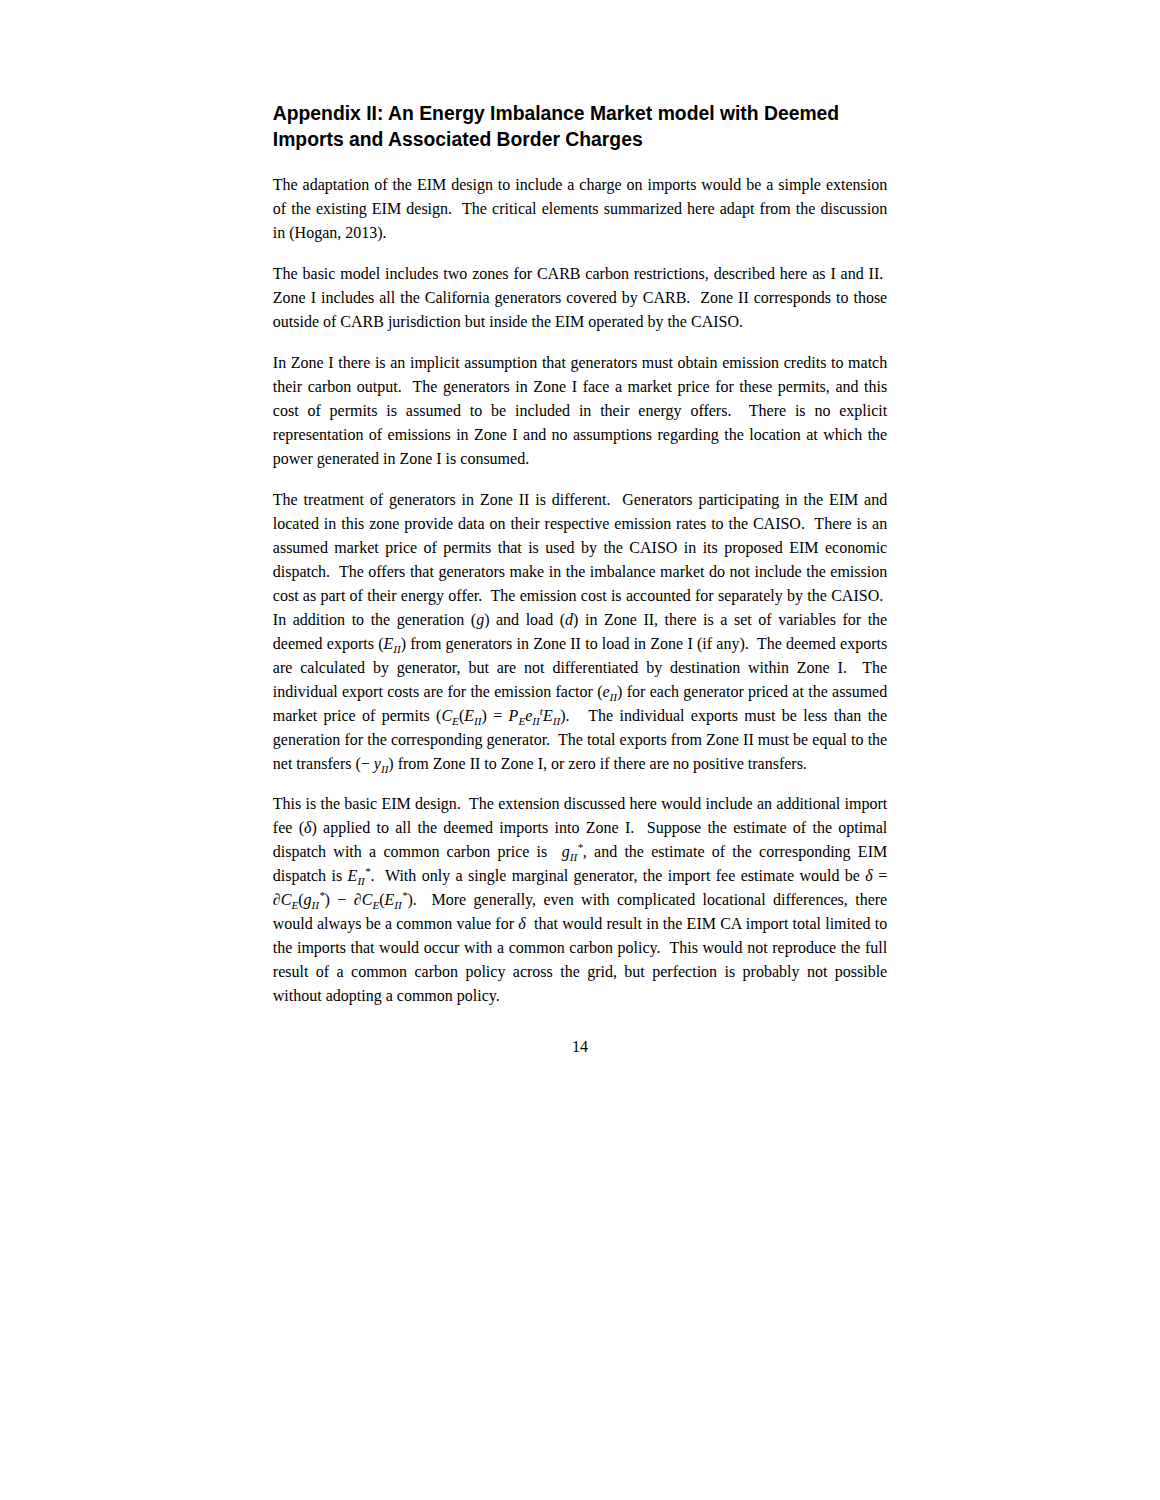Appendix II: An Energy Imbalance Market model with Deemed Imports and Associated Border Charges
The adaptation of the EIM design to include a charge on imports would be a simple extension of the existing EIM design. The critical elements summarized here adapt from the discussion in (Hogan, 2013).
The basic model includes two zones for CARB carbon restrictions, described here as I and II. Zone I includes all the California generators covered by CARB. Zone II corresponds to those outside of CARB jurisdiction but inside the EIM operated by the CAISO.
In Zone I there is an implicit assumption that generators must obtain emission credits to match their carbon output. The generators in Zone I face a market price for these permits, and this cost of permits is assumed to be included in their energy offers. There is no explicit representation of emissions in Zone I and no assumptions regarding the location at which the power generated in Zone I is consumed.
The treatment of generators in Zone II is different. Generators participating in the EIM and located in this zone provide data on their respective emission rates to the CAISO. There is an assumed market price of permits that is used by the CAISO in its proposed EIM economic dispatch. The offers that generators make in the imbalance market do not include the emission cost as part of their energy offer. The emission cost is accounted for separately by the CAISO. In addition to the generation (g) and load (d) in Zone II, there is a set of variables for the deemed exports (EII) from generators in Zone II to load in Zone I (if any). The deemed exports are calculated by generator, but are not differentiated by destination within Zone I. The individual export costs are for the emission factor (eII) for each generator priced at the assumed market price of permits (CE(EII) = PEeIItEII). The individual exports must be less than the generation for the corresponding generator. The total exports from Zone II must be equal to the net transfers (− yII) from Zone II to Zone I, or zero if there are no positive transfers.
This is the basic EIM design. The extension discussed here would include an additional import fee (δ) applied to all the deemed imports into Zone I. Suppose the estimate of the optimal dispatch with a common carbon price is gII*, and the estimate of the corresponding EIM dispatch is EII*. With only a single marginal generator, the import fee estimate would be δ = ∂CE(gII*) − ∂CE(EII*). More generally, even with complicated locational differences, there would always be a common value for δ that would result in the EIM CA import total limited to the imports that would occur with a common carbon policy. This would not reproduce the full result of a common carbon policy across the grid, but perfection is probably not possible without adopting a common policy.
14